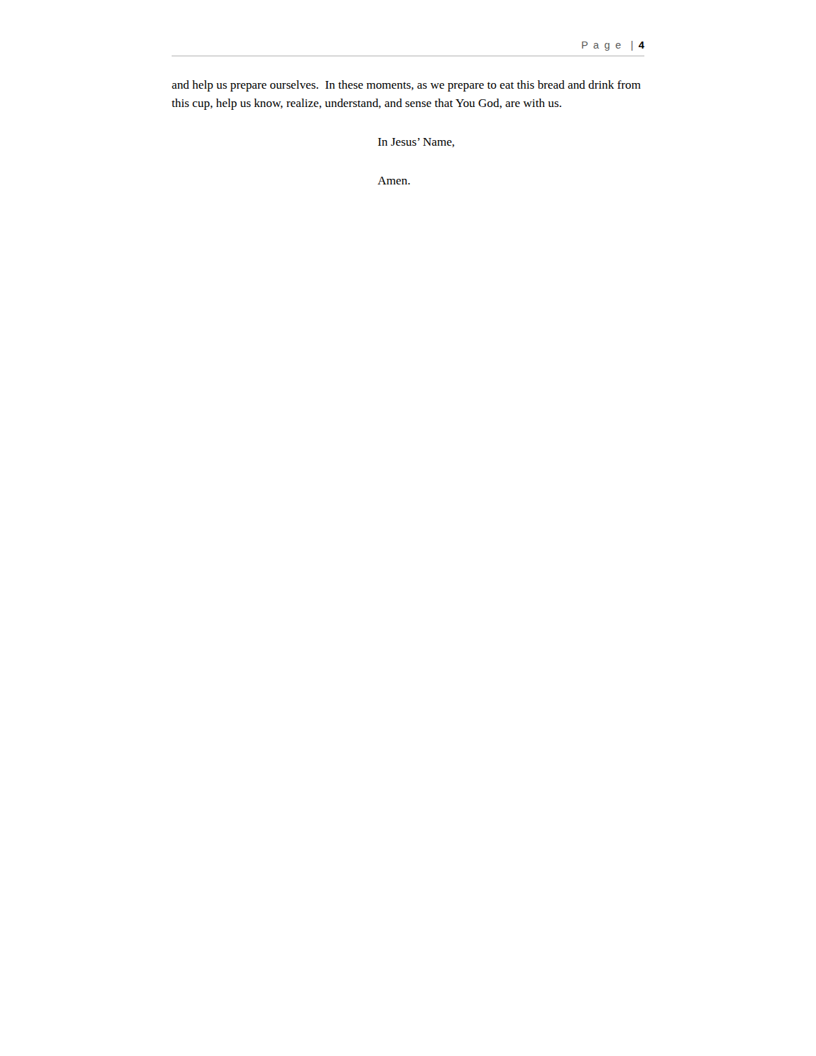P a g e | 4
and help us prepare ourselves. In these moments, as we prepare to eat this bread and drink from this cup, help us know, realize, understand, and sense that You God, are with us.
In Jesus’ Name,
Amen.